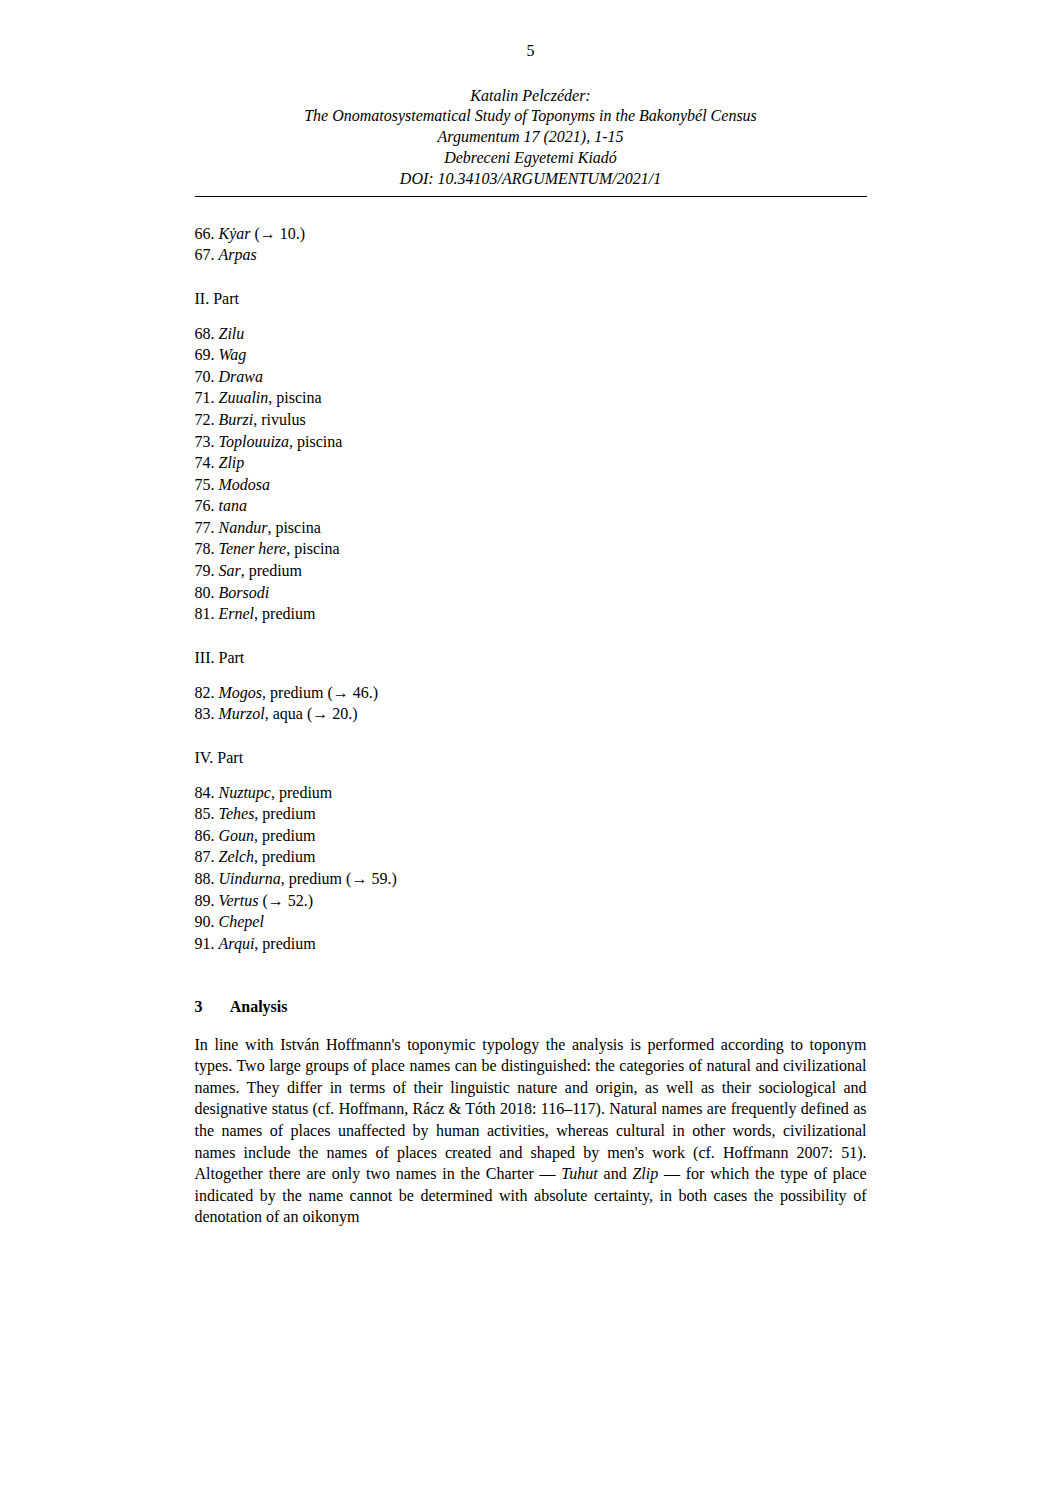5
Katalin Pelczéder:
The Onomatosystematical Study of Toponyms in the Bakonybél Census
Argumentum 17 (2021), 1-15
Debreceni Egyetemi Kiadó
DOI: 10.34103/ARGUMENTUM/2021/1
66. Kẏar (→ 10.)
67. Arpas
II. Part
68. Zilu
69. Wag
70. Drawa
71. Zuualin, piscina
72. Burzi, rivulus
73. Toplouuiza, piscina
74. Zlip
75. Modosa
76. tana
77. Nandur, piscina
78. Tener here, piscina
79. Sar, predium
80. Borsodi
81. Ernel, predium
III. Part
82. Mogos, predium (→ 46.)
83. Murzol, aqua (→ 20.)
IV. Part
84. Nuztupc, predium
85. Tehes, predium
86. Goun, predium
87. Zelch, predium
88. Uindurna, predium (→ 59.)
89. Vertus (→ 52.)
90. Chepel
91. Arqui, predium
3 Analysis
In line with István Hoffmann's toponymic typology the analysis is performed according to toponym types. Two large groups of place names can be distinguished: the categories of natural and civilizational names. They differ in terms of their linguistic nature and origin, as well as their sociological and designative status (cf. Hoffmann, Rácz & Tóth 2018: 116–117). Natural names are frequently defined as the names of places unaffected by human activities, whereas cultural in other words, civilizational names include the names of places created and shaped by men's work (cf. Hoffmann 2007: 51). Altogether there are only two names in the Charter — Tuhut and Zlip — for which the type of place indicated by the name cannot be determined with absolute certainty, in both cases the possibility of denotation of an oikonym